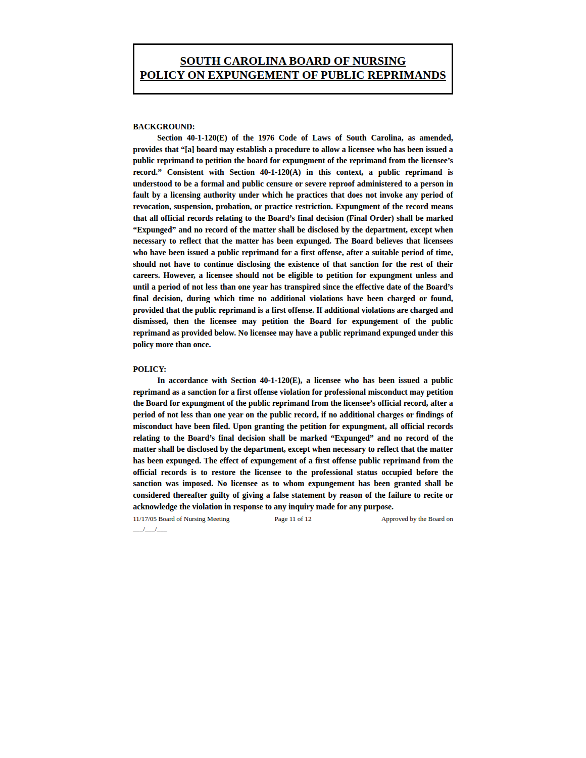SOUTH CAROLINA BOARD OF NURSING POLICY ON EXPUNGEMENT OF PUBLIC REPRIMANDS
Background:
Section 40-1-120(E) of the 1976 Code of Laws of South Carolina, as amended, provides that “[a] board may establish a procedure to allow a licensee who has been issued a public reprimand to petition the board for expungment of the reprimand from the licensee’s record.” Consistent with Section 40-1-120(A) in this context, a public reprimand is understood to be a formal and public censure or severe reproof administered to a person in fault by a licensing authority under which he practices that does not invoke any period of revocation, suspension, probation, or practice restriction. Expungment of the record means that all official records relating to the Board’s final decision (Final Order) shall be marked “Expunged” and no record of the matter shall be disclosed by the department, except when necessary to reflect that the matter has been expunged. The Board believes that licensees who have been issued a public reprimand for a first offense, after a suitable period of time, should not have to continue disclosing the existence of that sanction for the rest of their careers. However, a licensee should not be eligible to petition for expungment unless and until a period of not less than one year has transpired since the effective date of the Board’s final decision, during which time no additional violations have been charged or found, provided that the public reprimand is a first offense. If additional violations are charged and dismissed, then the licensee may petition the Board for expungement of the public reprimand as provided below. No licensee may have a public reprimand expunged under this policy more than once.
Policy:
In accordance with Section 40-1-120(E), a licensee who has been issued a public reprimand as a sanction for a first offense violation for professional misconduct may petition the Board for expungment of the public reprimand from the licensee’s official record, after a period of not less than one year on the public record, if no additional charges or findings of misconduct have been filed. Upon granting the petition for expungment, all official records relating to the Board’s final decision shall be marked “Expunged” and no record of the matter shall be disclosed by the department, except when necessary to reflect that the matter has been expunged. The effect of expungement of a first offense public reprimand from the official records is to restore the licensee to the professional status occupied before the sanction was imposed. No licensee as to whom expungement has been granted shall be considered thereafter guilty of giving a false statement by reason of the failure to recite or acknowledge the violation in response to any inquiry made for any purpose.
11/17/05 Board of Nursing Meeting
Page 11 of 12
Approved by the Board on
___/___/___